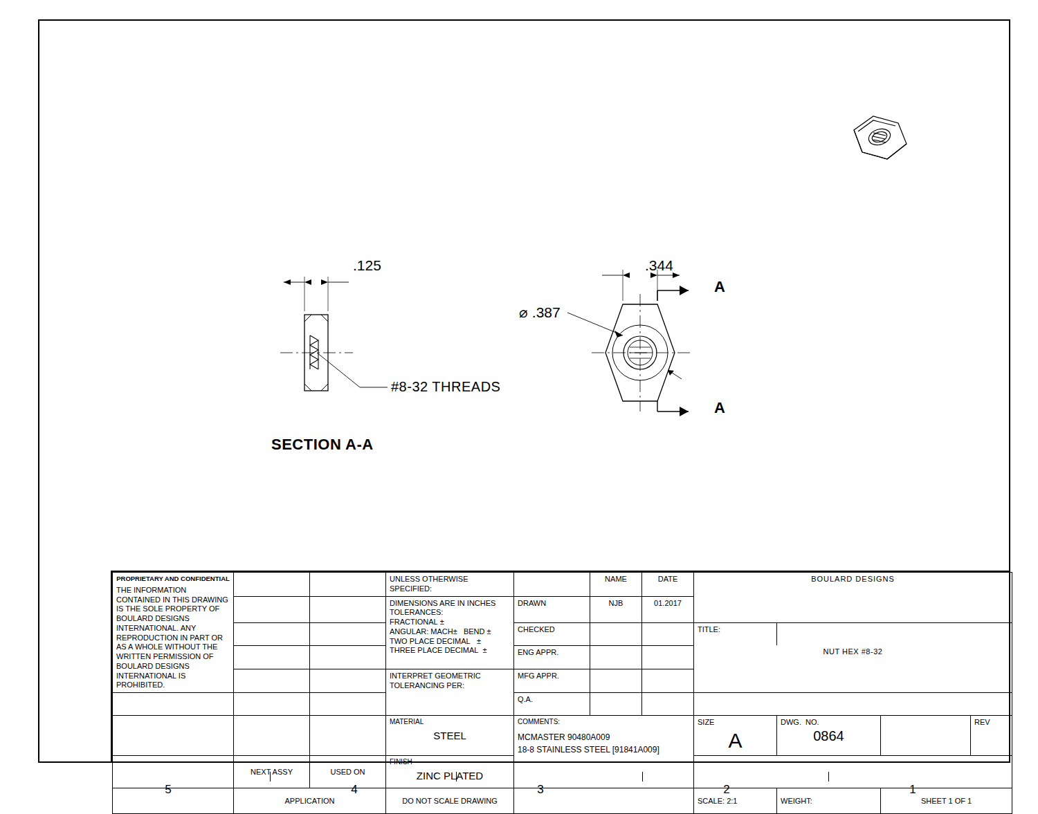5
4
3
2
1
.125
#8-32 THREADS
.344
⌀ .387
A
A
SECTION A-A
| PROPRIETARY AND CONFIDENTIAL THE INFORMATION CONTAINED IN THIS DRAWING IS THE SOLE PROPERTY OF BOULARD DESIGNS INTERNATIONAL. ANY REPRODUCTION IN PART OR AS A WHOLE WITHOUT THE WRITTEN PERMISSION OF BOULARD DESIGNS INTERNATIONAL IS PROHIBITED. | | | UNLESS OTHERWISE SPECIFIED: | | NAME | DATE | BOULARD DESIGNS |
| | | DIMENSIONS ARE IN INCHES TOLERANCES: FRACTIONAL ± ANGULAR: MACH± BEND ± TWO PLACE DECIMAL ± THREE PLACE DECIMAL ± | DRAWN | NJB | 01.2017 |
| | | CHECKED | | | TITLE: | |
| | | ENG APPR. | | | NUT HEX #8-32 |
| | | INTERPRET GEOMETRIC TOLERANCING PER: | MFG APPR. | | |
| | | | Q.A. | | | |
| | | | MATERIAL STEEL | COMMENTS: MCMASTER 90480A009 18-8 STAINLESS STEEL [91841A009] | SIZE A | DWG. NO. 0864 | | REV |
| | NEXT ASSY | USED ON | FINISH ZINC PLATED | |
| | APPLICATION | DO NOT SCALE DRAWING | | SCALE: 2:1 | WEIGHT: | SHEET 1 OF 1 |